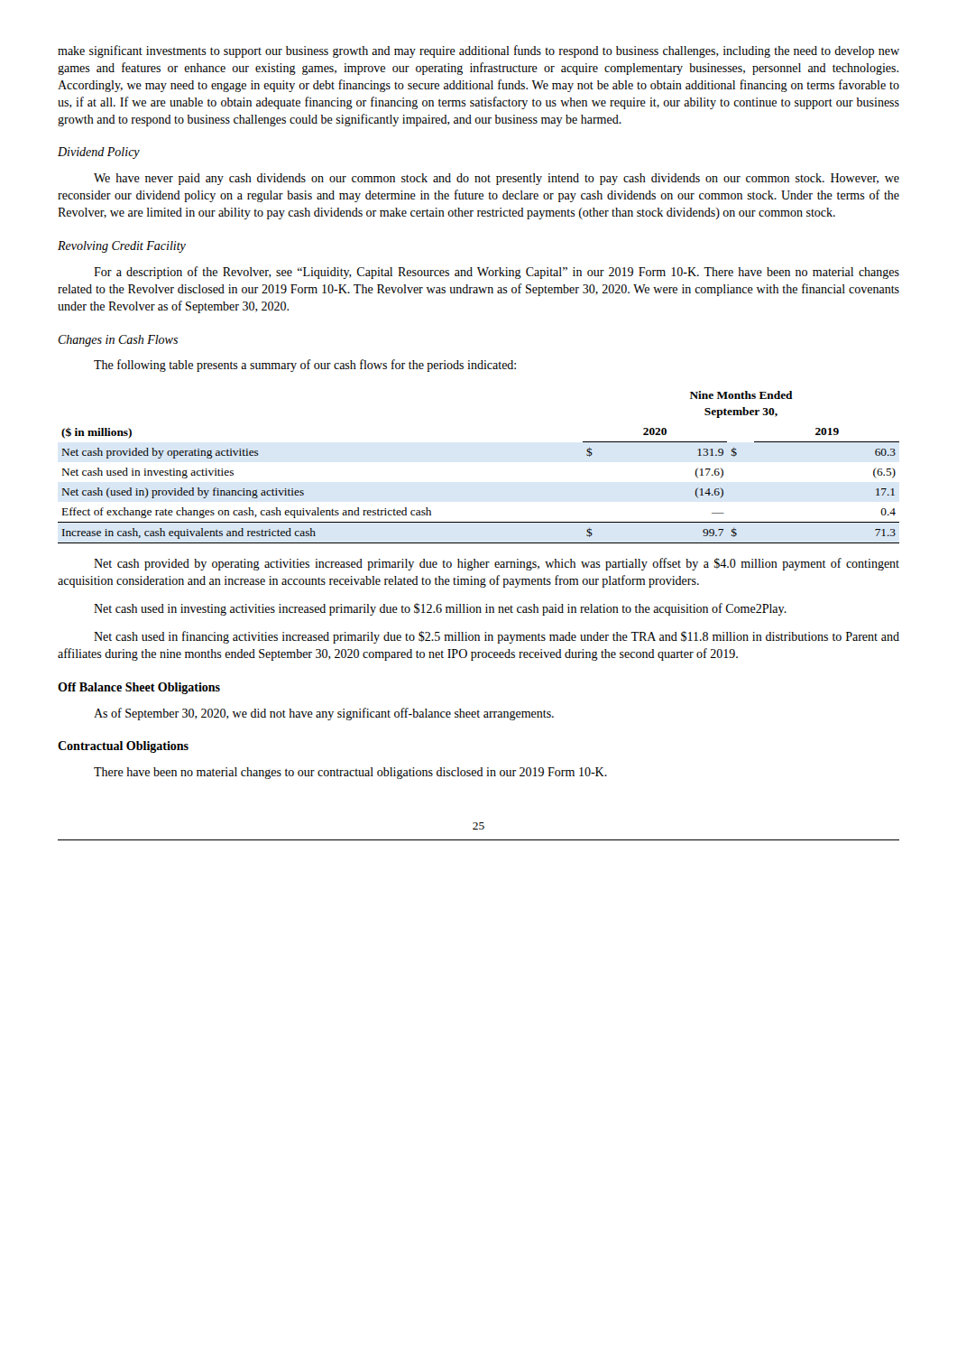make significant investments to support our business growth and may require additional funds to respond to business challenges, including the need to develop new games and features or enhance our existing games, improve our operating infrastructure or acquire complementary businesses, personnel and technologies. Accordingly, we may need to engage in equity or debt financings to secure additional funds. We may not be able to obtain additional financing on terms favorable to us, if at all. If we are unable to obtain adequate financing or financing on terms satisfactory to us when we require it, our ability to continue to support our business growth and to respond to business challenges could be significantly impaired, and our business may be harmed.
Dividend Policy
We have never paid any cash dividends on our common stock and do not presently intend to pay cash dividends on our common stock. However, we reconsider our dividend policy on a regular basis and may determine in the future to declare or pay cash dividends on our common stock. Under the terms of the Revolver, we are limited in our ability to pay cash dividends or make certain other restricted payments (other than stock dividends) on our common stock.
Revolving Credit Facility
For a description of the Revolver, see “Liquidity, Capital Resources and Working Capital” in our 2019 Form 10-K. There have been no material changes related to the Revolver disclosed in our 2019 Form 10-K. The Revolver was undrawn as of September 30, 2020. We were in compliance with the financial covenants under the Revolver as of September 30, 2020.
Changes in Cash Flows
The following table presents a summary of our cash flows for the periods indicated:
| | Nine Months Ended September 30, |
| ($ in millions) | 2020 | | 2019 |
| Net cash provided by operating activities | $ | 131.9 | $ | | 60.3 |
| Net cash used in investing activities | | (17.6) | | | (6.5) |
| Net cash (used in) provided by financing activities | | (14.6) | | | 17.1 |
| Effect of exchange rate changes on cash, cash equivalents and restricted cash | | — | | | 0.4 |
| Increase in cash, cash equivalents and restricted cash | $ | 99.7 | $ | | 71.3 |
Net cash provided by operating activities increased primarily due to higher earnings, which was partially offset by a $4.0 million payment of contingent acquisition consideration and an increase in accounts receivable related to the timing of payments from our platform providers.
Net cash used in investing activities increased primarily due to $12.6 million in net cash paid in relation to the acquisition of Come2Play.
Net cash used in financing activities increased primarily due to $2.5 million in payments made under the TRA and $11.8 million in distributions to Parent and affiliates during the nine months ended September 30, 2020 compared to net IPO proceeds received during the second quarter of 2019.
Off Balance Sheet Obligations
As of September 30, 2020, we did not have any significant off-balance sheet arrangements.
Contractual Obligations
There have been no material changes to our contractual obligations disclosed in our 2019 Form 10-K.
25